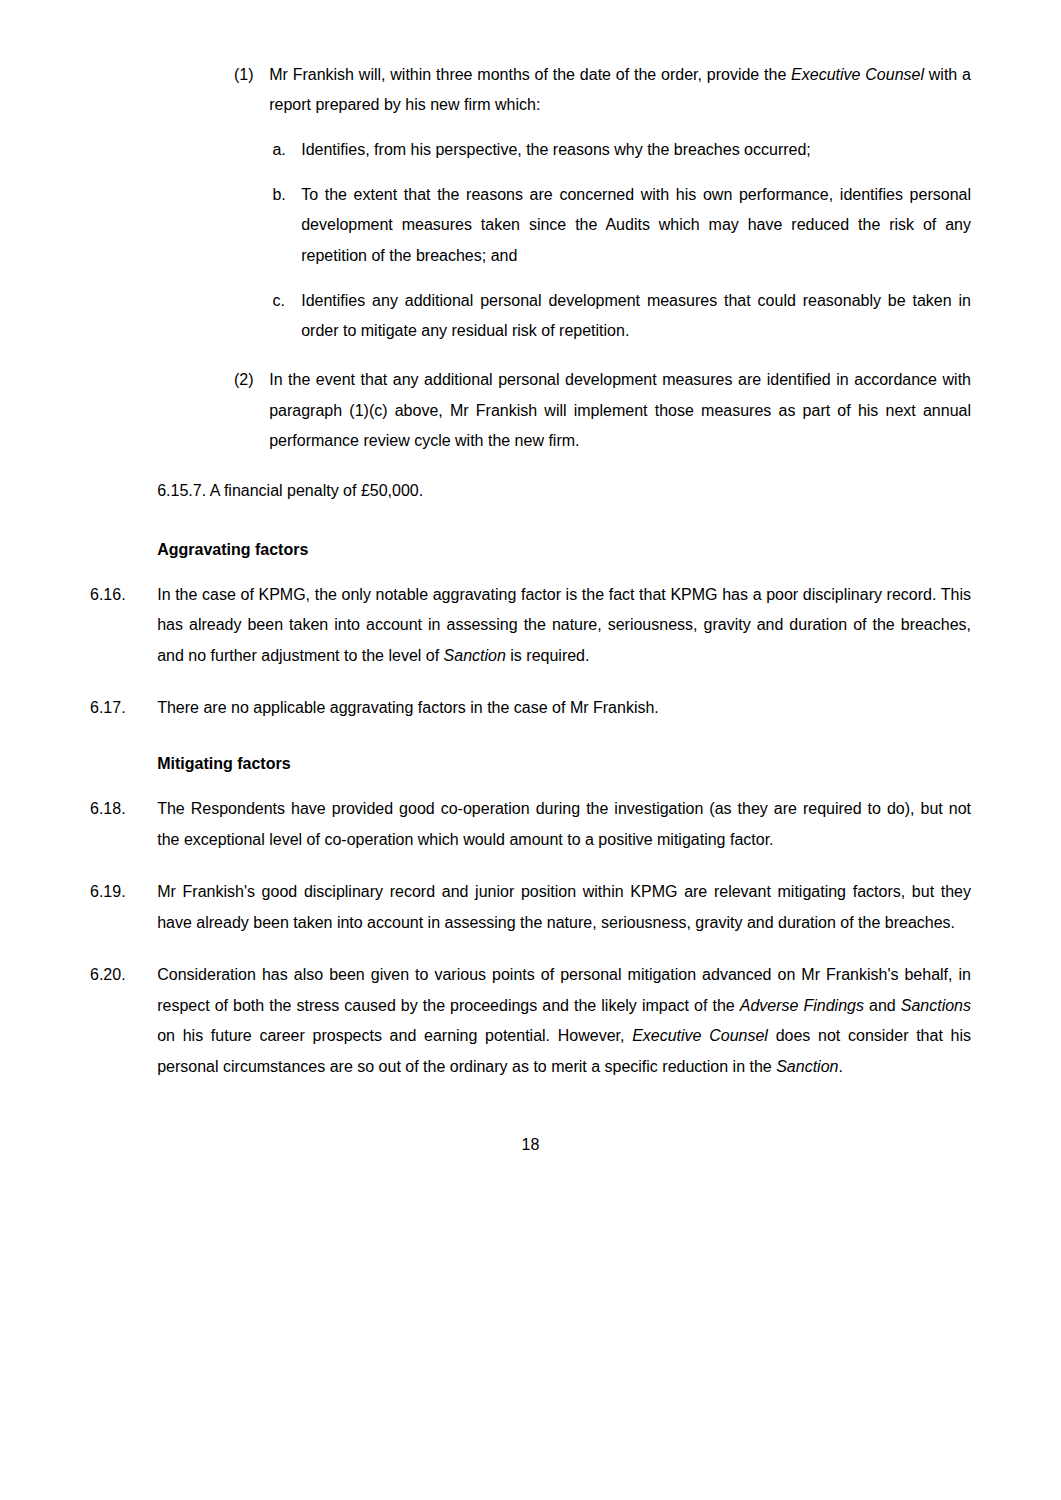(1) Mr Frankish will, within three months of the date of the order, provide the Executive Counsel with a report prepared by his new firm which:
a. Identifies, from his perspective, the reasons why the breaches occurred;
b. To the extent that the reasons are concerned with his own performance, identifies personal development measures taken since the Audits which may have reduced the risk of any repetition of the breaches; and
c. Identifies any additional personal development measures that could reasonably be taken in order to mitigate any residual risk of repetition.
(2) In the event that any additional personal development measures are identified in accordance with paragraph (1)(c) above, Mr Frankish will implement those measures as part of his next annual performance review cycle with the new firm.
6.15.7. A financial penalty of £50,000.
Aggravating factors
6.16. In the case of KPMG, the only notable aggravating factor is the fact that KPMG has a poor disciplinary record. This has already been taken into account in assessing the nature, seriousness, gravity and duration of the breaches, and no further adjustment to the level of Sanction is required.
6.17. There are no applicable aggravating factors in the case of Mr Frankish.
Mitigating factors
6.18. The Respondents have provided good co-operation during the investigation (as they are required to do), but not the exceptional level of co-operation which would amount to a positive mitigating factor.
6.19. Mr Frankish's good disciplinary record and junior position within KPMG are relevant mitigating factors, but they have already been taken into account in assessing the nature, seriousness, gravity and duration of the breaches.
6.20. Consideration has also been given to various points of personal mitigation advanced on Mr Frankish's behalf, in respect of both the stress caused by the proceedings and the likely impact of the Adverse Findings and Sanctions on his future career prospects and earning potential. However, Executive Counsel does not consider that his personal circumstances are so out of the ordinary as to merit a specific reduction in the Sanction.
18